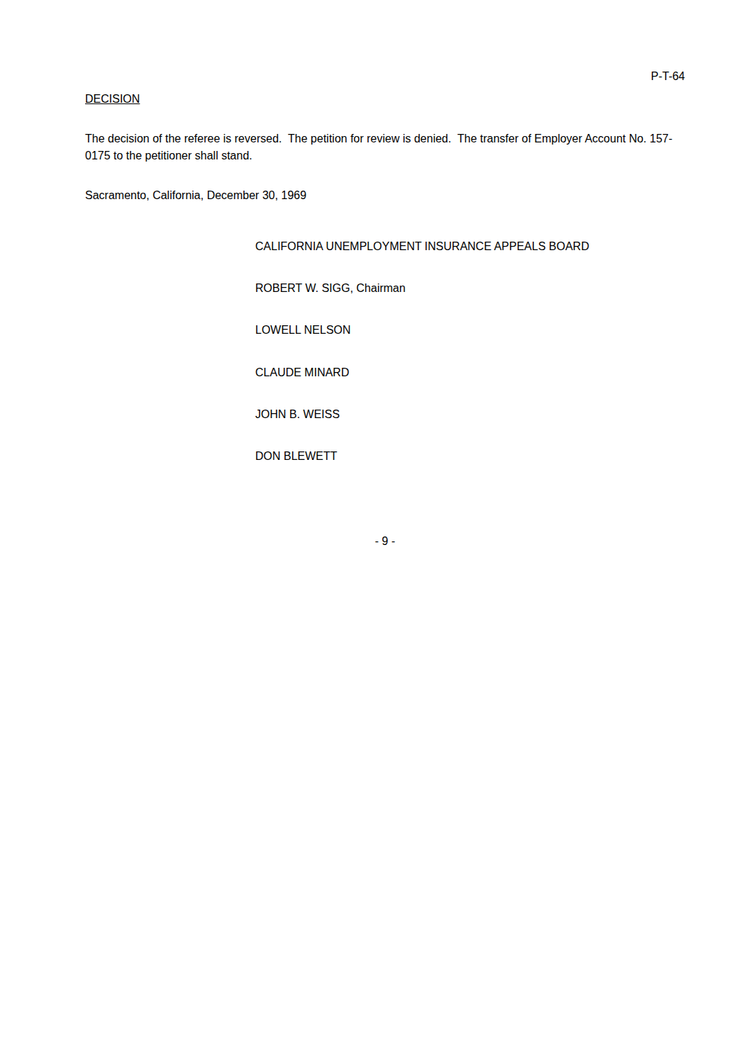P-T-64
DECISION
The decision of the referee is reversed. The petition for review is denied. The transfer of Employer Account No. 157-0175 to the petitioner shall stand.
Sacramento, California, December 30, 1969
CALIFORNIA UNEMPLOYMENT INSURANCE APPEALS BOARD
ROBERT W. SIGG, Chairman
LOWELL NELSON
CLAUDE MINARD
JOHN B. WEISS
DON BLEWETT
- 9 -